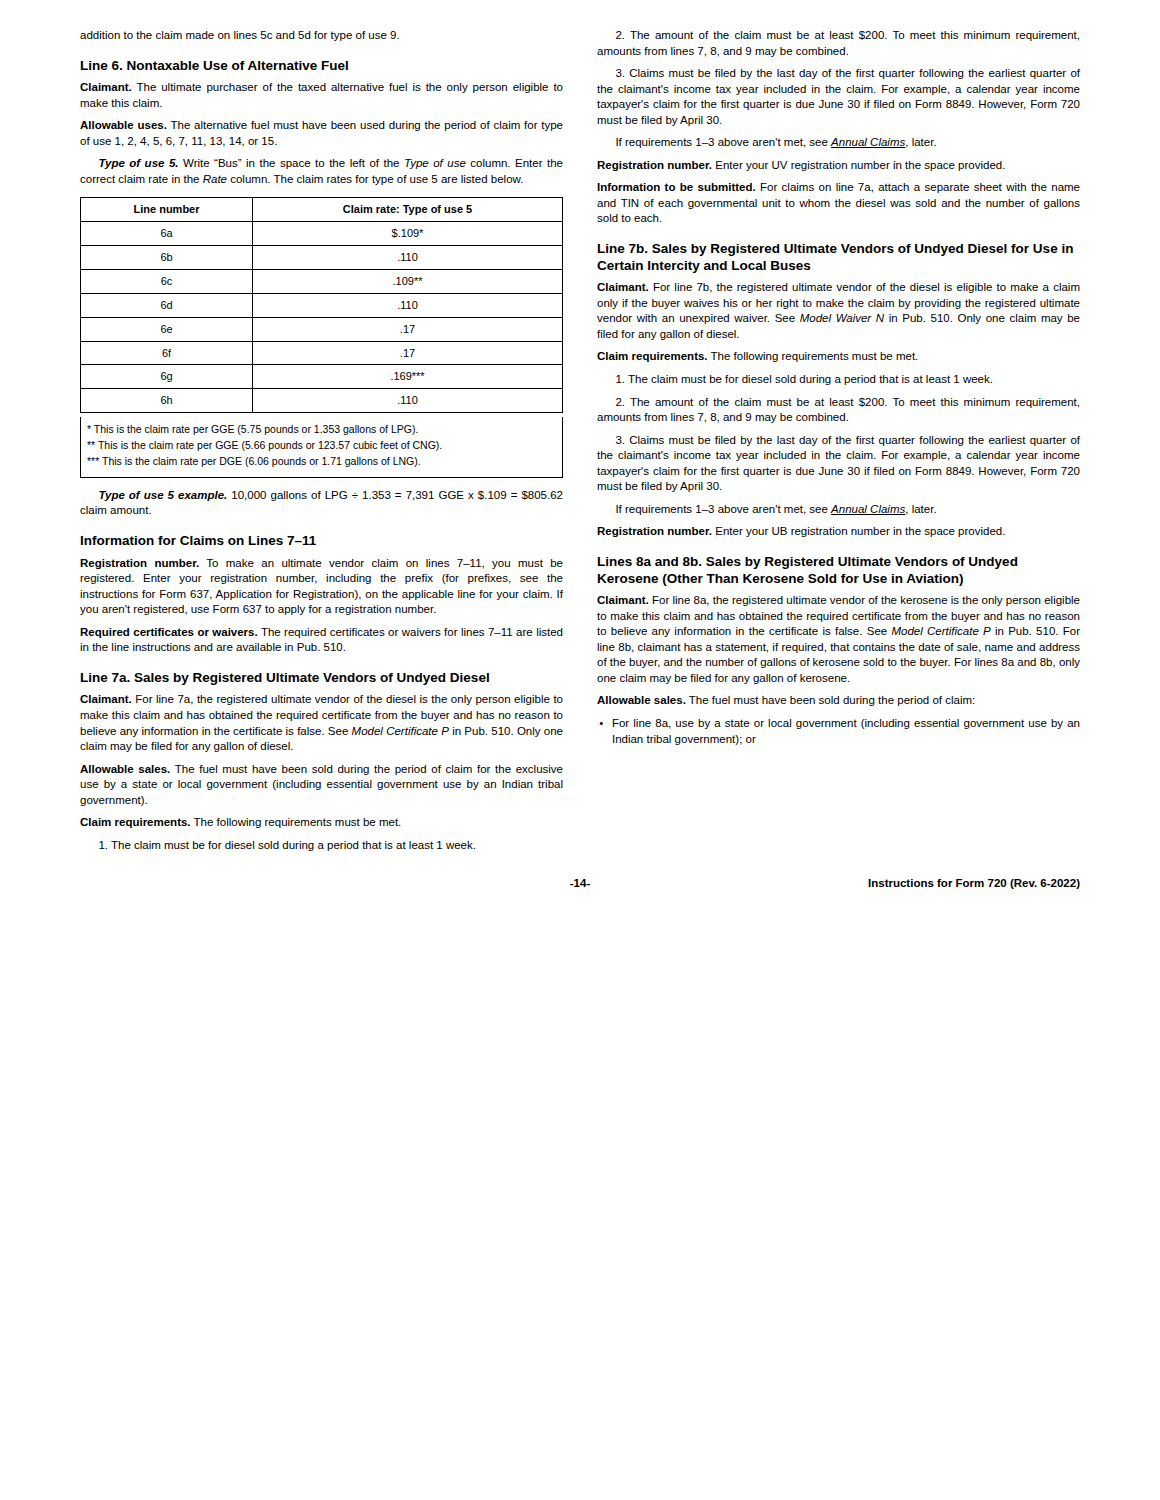addition to the claim made on lines 5c and 5d for type of use 9.
Line 6. Nontaxable Use of Alternative Fuel
Claimant. The ultimate purchaser of the taxed alternative fuel is the only person eligible to make this claim.
Allowable uses. The alternative fuel must have been used during the period of claim for type of use 1, 2, 4, 5, 6, 7, 11, 13, 14, or 15.
Type of use 5. Write “Bus” in the space to the left of the Type of use column. Enter the correct claim rate in the Rate column. The claim rates for type of use 5 are listed below.
| Line number | Claim rate: Type of use 5 |
| --- | --- |
| 6a | $.109* |
| 6b | .110 |
| 6c | .109** |
| 6d | .110 |
| 6e | .17 |
| 6f | .17 |
| 6g | .169*** |
| 6h | .110 |
* This is the claim rate per GGE (5.75 pounds or 1.353 gallons of LPG).
** This is the claim rate per GGE (5.66 pounds or 123.57 cubic feet of CNG).
*** This is the claim rate per DGE (6.06 pounds or 1.71 gallons of LNG).
Type of use 5 example. 10,000 gallons of LPG ÷ 1.353 = 7,391 GGE x $.109 = $805.62 claim amount.
Information for Claims on Lines 7–11
Registration number. To make an ultimate vendor claim on lines 7–11, you must be registered. Enter your registration number, including the prefix (for prefixes, see the instructions for Form 637, Application for Registration), on the applicable line for your claim. If you aren't registered, use Form 637 to apply for a registration number.
Required certificates or waivers. The required certificates or waivers for lines 7–11 are listed in the line instructions and are available in Pub. 510.
Line 7a. Sales by Registered Ultimate Vendors of Undyed Diesel
Claimant. For line 7a, the registered ultimate vendor of the diesel is the only person eligible to make this claim and has obtained the required certificate from the buyer and has no reason to believe any information in the certificate is false. See Model Certificate P in Pub. 510. Only one claim may be filed for any gallon of diesel.
Allowable sales. The fuel must have been sold during the period of claim for the exclusive use by a state or local government (including essential government use by an Indian tribal government).
Claim requirements. The following requirements must be met.
1. The claim must be for diesel sold during a period that is at least 1 week.
2. The amount of the claim must be at least $200. To meet this minimum requirement, amounts from lines 7, 8, and 9 may be combined.
3. Claims must be filed by the last day of the first quarter following the earliest quarter of the claimant's income tax year included in the claim. For example, a calendar year income taxpayer's claim for the first quarter is due June 30 if filed on Form 8849. However, Form 720 must be filed by April 30.
If requirements 1–3 above aren't met, see Annual Claims, later.
Registration number. Enter your UV registration number in the space provided.
Information to be submitted. For claims on line 7a, attach a separate sheet with the name and TIN of each governmental unit to whom the diesel was sold and the number of gallons sold to each.
Line 7b. Sales by Registered Ultimate Vendors of Undyed Diesel for Use in Certain Intercity and Local Buses
Claimant. For line 7b, the registered ultimate vendor of the diesel is eligible to make a claim only if the buyer waives his or her right to make the claim by providing the registered ultimate vendor with an unexpired waiver. See Model Waiver N in Pub. 510. Only one claim may be filed for any gallon of diesel.
Claim requirements. The following requirements must be met.
1. The claim must be for diesel sold during a period that is at least 1 week.
2. The amount of the claim must be at least $200. To meet this minimum requirement, amounts from lines 7, 8, and 9 may be combined.
3. Claims must be filed by the last day of the first quarter following the earliest quarter of the claimant's income tax year included in the claim. For example, a calendar year income taxpayer's claim for the first quarter is due June 30 if filed on Form 8849. However, Form 720 must be filed by April 30.
If requirements 1–3 above aren't met, see Annual Claims, later.
Registration number. Enter your UB registration number in the space provided.
Lines 8a and 8b. Sales by Registered Ultimate Vendors of Undyed Kerosene (Other Than Kerosene Sold for Use in Aviation)
Claimant. For line 8a, the registered ultimate vendor of the kerosene is the only person eligible to make this claim and has obtained the required certificate from the buyer and has no reason to believe any information in the certificate is false. See Model Certificate P in Pub. 510. For line 8b, claimant has a statement, if required, that contains the date of sale, name and address of the buyer, and the number of gallons of kerosene sold to the buyer. For lines 8a and 8b, only one claim may be filed for any gallon of kerosene.
Allowable sales. The fuel must have been sold during the period of claim:
For line 8a, use by a state or local government (including essential government use by an Indian tribal government); or
-14- Instructions for Form 720 (Rev. 6-2022)